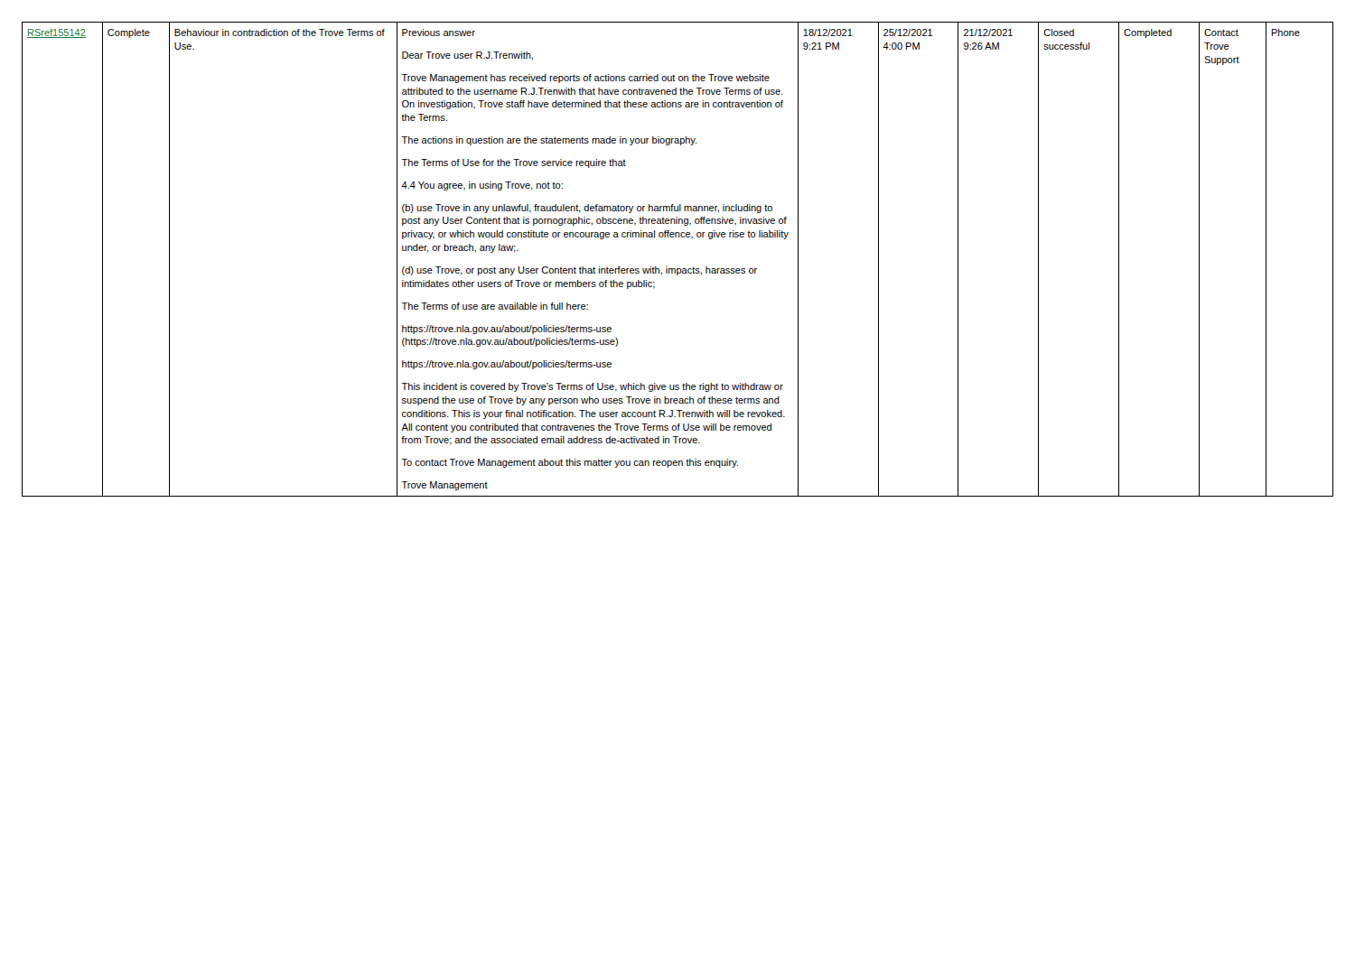| RSref155142 | Complete | Behaviour in contradiction of the Trove Terms of Use. | Previous answer Dear Trove user R.J.Trenwith, Trove Management has received reports of actions carried out on the Trove website attributed to the username R.J.Trenwith that have contravened the Trove Terms of use. On investigation, Trove staff have determined that these actions are in contravention of the Terms. The actions in question are the statements made in your biography. The Terms of Use for the Trove service require that 4.4 You agree, in using Trove, not to: (b) use Trove in any unlawful, fraudulent, defamatory or harmful manner, including to post any User Content that is pornographic, obscene, threatening, offensive, invasive of privacy, or which would constitute or encourage a criminal offence, or give rise to liability under, or breach, any law;. (d) use Trove, or post any User Content that interferes with, impacts, harasses or intimidates other users of Trove or members of the public; The Terms of use are available in full here: https://trove.nla.gov.au/about/policies/terms-use ( https://trove.nla.gov.au/about/policies/terms-use ) https://trove.nla.gov.au/about/policies/terms-use This incident is covered by Trove’s Terms of Use, which give us the right to withdraw or suspend the use of Trove by any person who uses Trove in breach of these terms and conditions. This is your final notification. The user account R.J.Trenwith will be revoked. All content you contributed that contravenes the Trove Terms of Use will be removed from Trove; and the associated email address de-activated in Trove. To contact Trove Management about this matter you can reopen this enquiry. Trove Management | 18/12/2021 9:21 PM | 25/12/2021 4:00 PM | 21/12/2021 9:26 AM | Closed successful | Completed | Contact Trove Support | Phone |